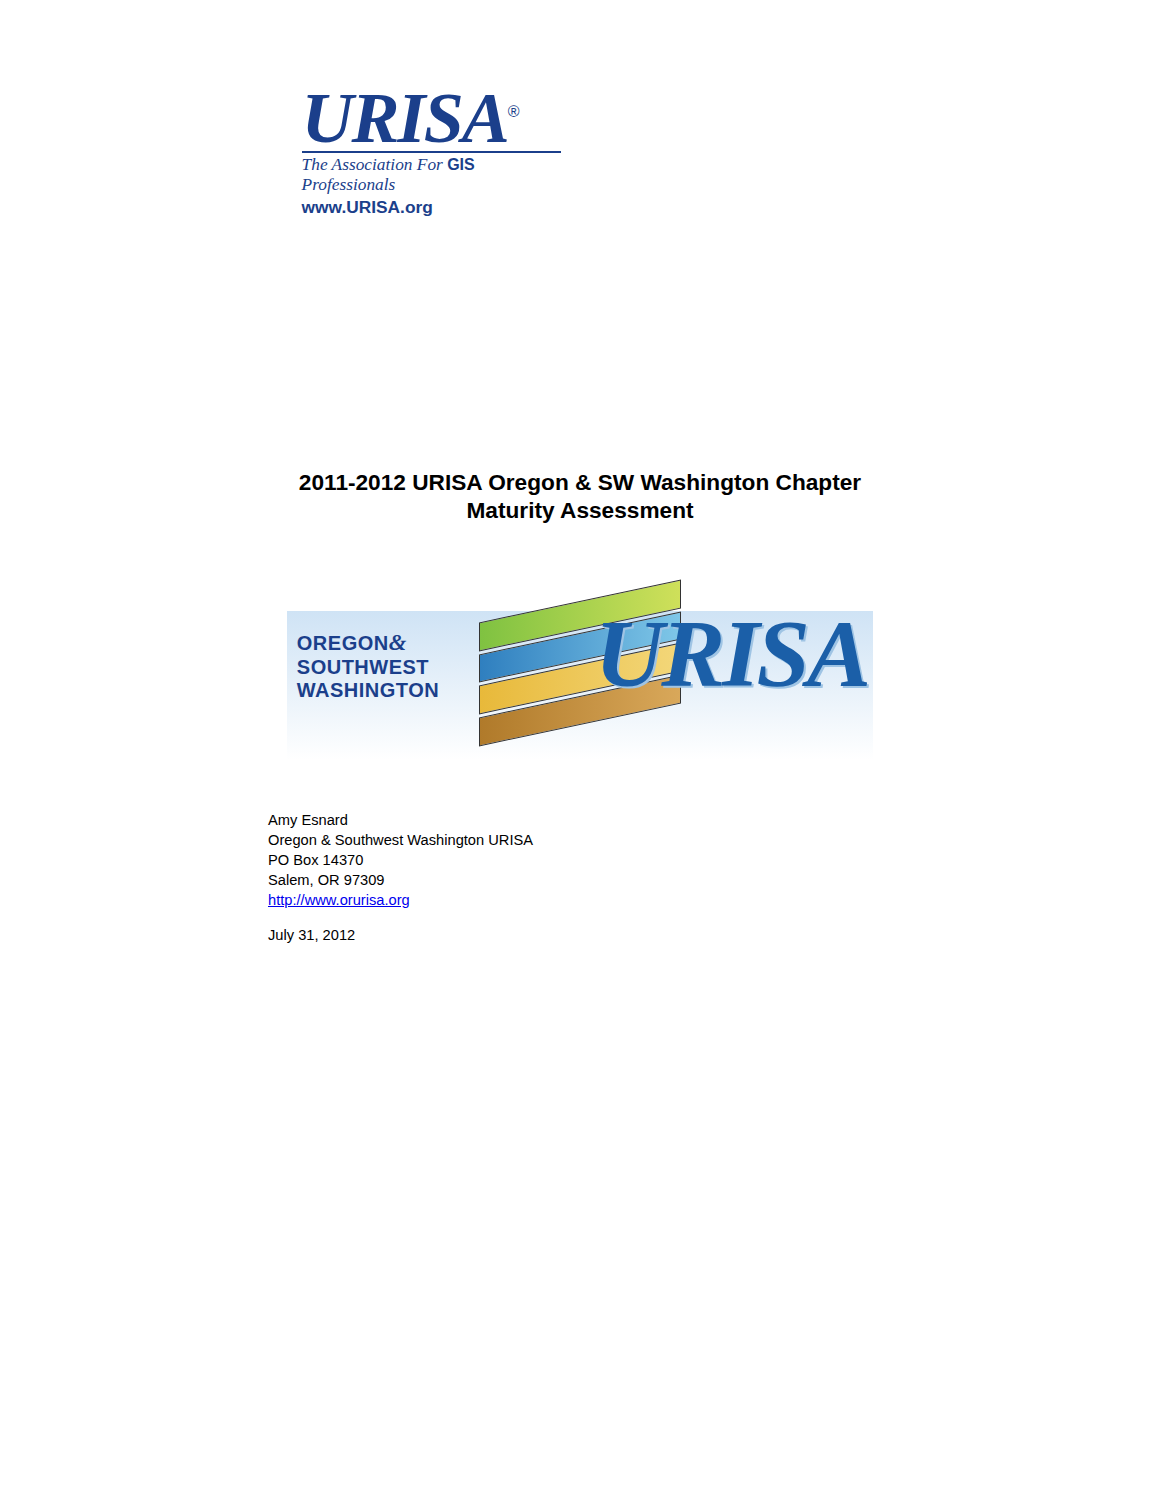URISA®
The Association For GIS Professionals
www.URISA.org
2011-2012 URISA Oregon & SW Washington Chapter
Maturity Assessment
OREGON&
SOUTHWEST
WASHINGTON
URISA
Amy Esnard
Oregon & Southwest Washington URISA
PO Box 14370
Salem, OR 97309
http://www.orurisa.org
July 31, 2012